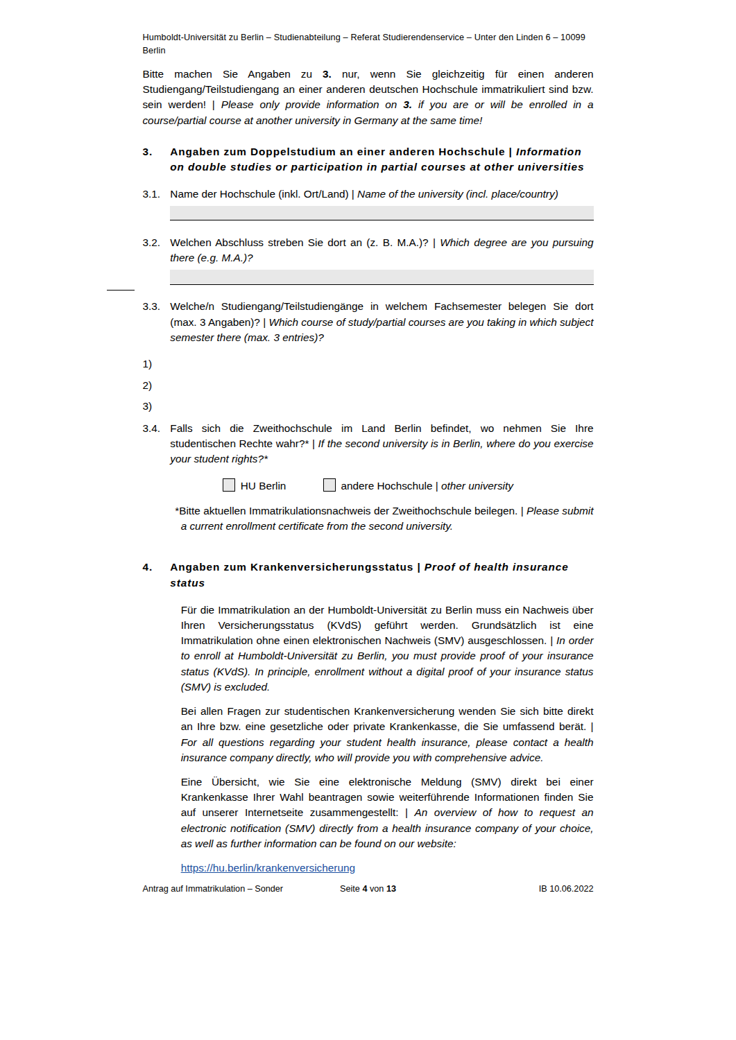Humboldt-Universität zu Berlin – Studienabteilung – Referat Studierendenservice – Unter den Linden 6 – 10099 Berlin
Bitte machen Sie Angaben zu 3. nur, wenn Sie gleichzeitig für einen anderen Studiengang/Teilstudiengang an einer anderen deutschen Hochschule immatrikuliert sind bzw. sein werden! | Please only provide information on 3. if you are or will be enrolled in a course/partial course at another university in Germany at the same time!
3. Angaben zum Doppelstudium an einer anderen Hochschule | Information on double studies or participation in partial courses at other universities
3.1. Name der Hochschule (inkl. Ort/Land) | Name of the university (incl. place/country)
3.2. Welchen Abschluss streben Sie dort an (z. B. M.A.)? | Which degree are you pursuing there (e.g. M.A.)?
3.3. Welche/n Studiengang/Teilstudiengänge in welchem Fachsemester belegen Sie dort (max. 3 Angaben)? | Which course of study/partial courses are you taking in which subject semester there (max. 3 entries)?
1)
2)
3)
3.4. Falls sich die Zweithochschule im Land Berlin befindet, wo nehmen Sie Ihre studentischen Rechte wahr?* | If the second university is in Berlin, where do you exercise your student rights?*
HU Berlin andere Hochschule | other university
*Bitte aktuellen Immatrikulationsnachweis der Zweithochschule beilegen. | Please submit a current enrollment certificate from the second university.
4. Angaben zum Krankenversicherungsstatus | Proof of health insurance status
Für die Immatrikulation an der Humboldt-Universität zu Berlin muss ein Nachweis über Ihren Versicherungsstatus (KVdS) geführt werden. Grundsätzlich ist eine Immatrikulation ohne einen elektronischen Nachweis (SMV) ausgeschlossen. | In order to enroll at Humboldt-Universität zu Berlin, you must provide proof of your insurance status (KVdS). In principle, enrollment without a digital proof of your insurance status (SMV) is excluded.
Bei allen Fragen zur studentischen Krankenversicherung wenden Sie sich bitte direkt an Ihre bzw. eine gesetzliche oder private Krankenkasse, die Sie umfassend berät. | For all questions regarding your student health insurance, please contact a health insurance company directly, who will provide you with comprehensive advice.
Eine Übersicht, wie Sie eine elektronische Meldung (SMV) direkt bei einer Krankenkasse Ihrer Wahl beantragen sowie weiterführende Informationen finden Sie auf unserer Internetseite zusammengestellt: | An overview of how to request an electronic notification (SMV) directly from a health insurance company of your choice, as well as further information can be found on our website:
https://hu.berlin/krankenversicherung
Antrag auf Immatrikulation – Sonder Seite 4 von 13 IB 10.06.2022